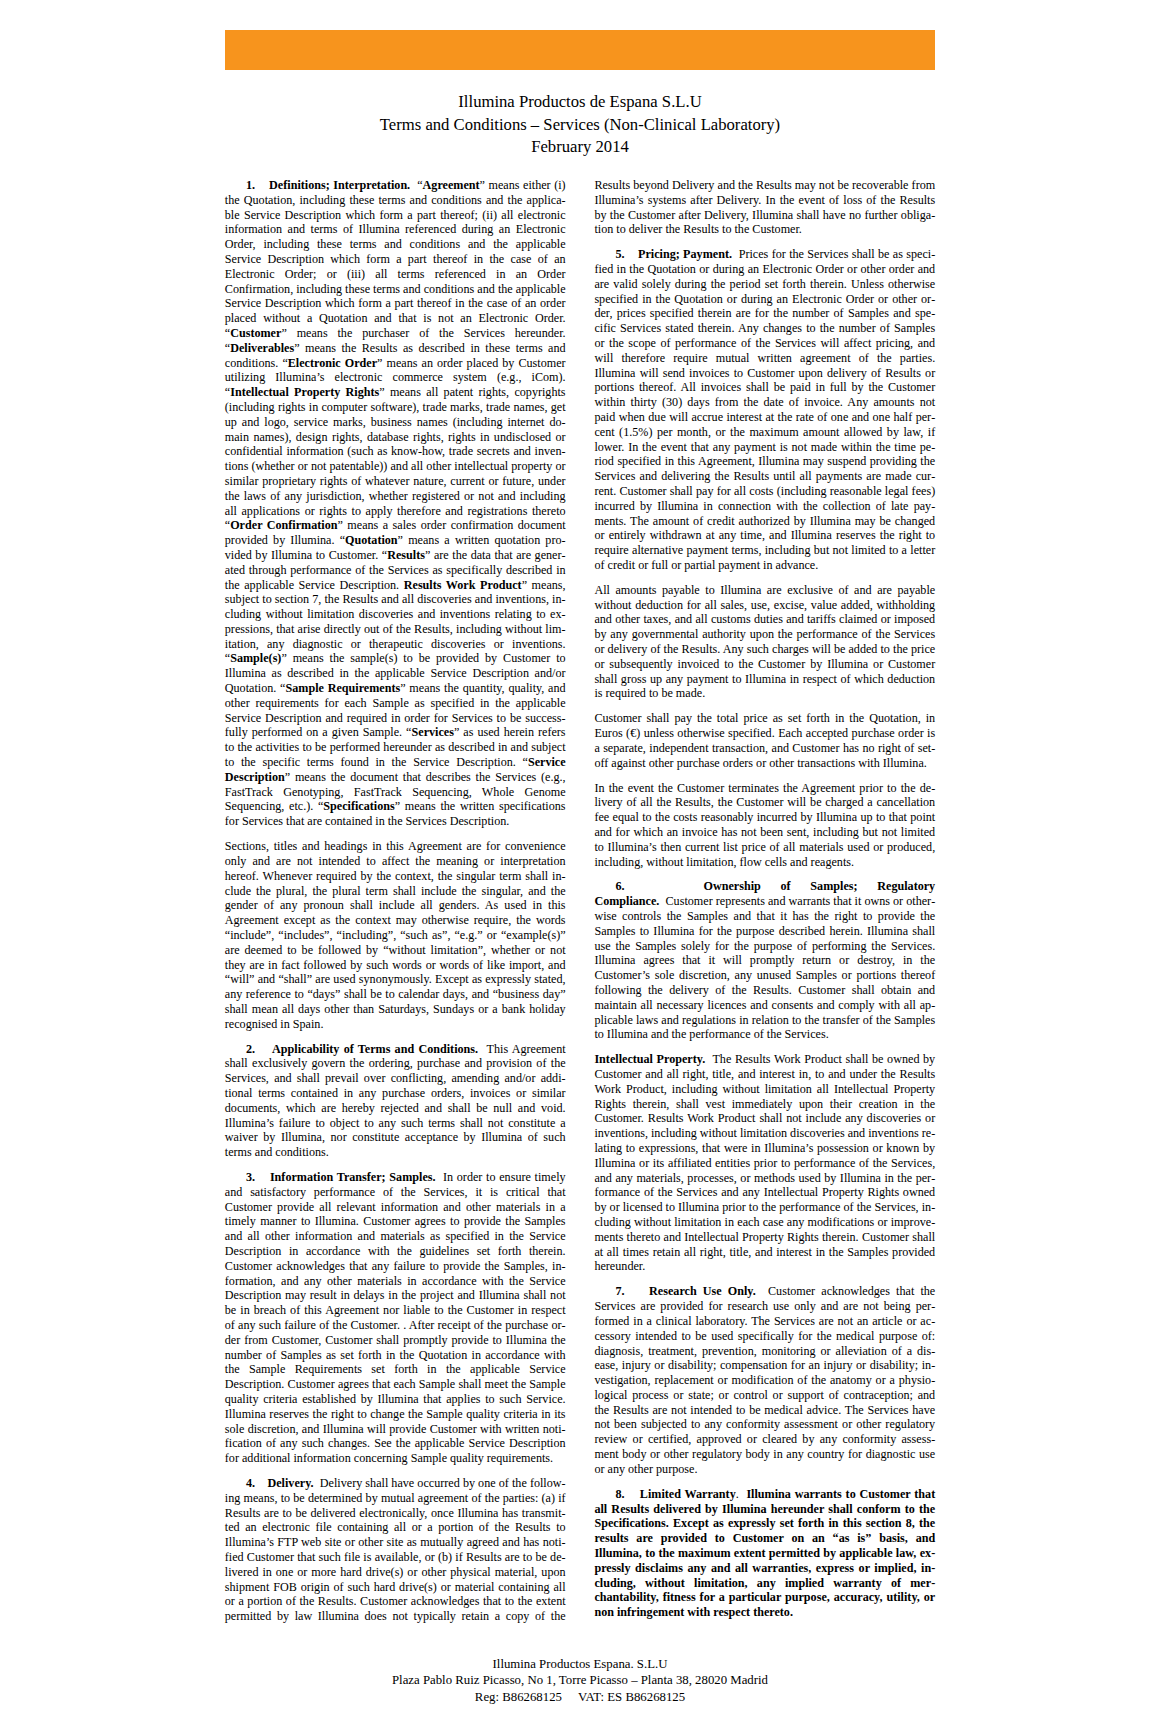Illumina Productos de Espana S.L.U
Terms and Conditions – Services (Non-Clinical Laboratory)
February 2014
1. Definitions; Interpretation. “Agreement” means either (i) the Quotation, including these terms and conditions and the applicable Service Description which form a part thereof; (ii) all electronic information and terms of Illumina referenced during an Electronic Order, including these terms and conditions and the applicable Service Description which form a part thereof in the case of an Electronic Order; or (iii) all terms referenced in an Order Confirmation, including these terms and conditions and the applicable Service Description which form a part thereof in the case of an order placed without a Quotation and that is not an Electronic Order. “Customer” means the purchaser of the Services hereunder. “Deliverables” means the Results as described in these terms and conditions. “Electronic Order” means an order placed by Customer utilizing Illumina’s electronic commerce system (e.g., iCom). “Intellectual Property Rights” means all patent rights, copyrights (including rights in computer software), trade marks, trade names, get up and logo, service marks, business names (including internet domain names), design rights, database rights, rights in undisclosed or confidential information (such as know-how, trade secrets and inventions (whether or not patentable)) and all other intellectual property or similar proprietary rights of whatever nature, current or future, under the laws of any jurisdiction, whether registered or not and including all applications or rights to apply therefore and registrations thereto “Order Confirmation” means a sales order confirmation document provided by Illumina. “Quotation” means a written quotation provided by Illumina to Customer. “Results” are the data that are generated through performance of the Services as specifically described in the applicable Service Description. Results Work Product” means, subject to section 7, the Results and all discoveries and inventions, including without limitation discoveries and inventions relating to expressions, that arise directly out of the Results, including without limitation, any diagnostic or therapeutic discoveries or inventions. “Sample(s)” means the sample(s) to be provided by Customer to Illumina as described in the applicable Service Description and/or Quotation. “Sample Requirements” means the quantity, quality, and other requirements for each Sample as specified in the applicable Service Description and required in order for Services to be successfully performed on a given Sample. “Services” as used herein refers to the activities to be performed hereunder as described in and subject to the specific terms found in the Service Description. “Service Description” means the document that describes the Services (e.g., FastTrack Genotyping, FastTrack Sequencing, Whole Genome Sequencing, etc.). “Specifications” means the written specifications for Services that are contained in the Services Description.
Sections, titles and headings in this Agreement are for convenience only and are not intended to affect the meaning or interpretation hereof. Whenever required by the context, the singular term shall include the plural, the plural term shall include the singular, and the gender of any pronoun shall include all genders. As used in this Agreement except as the context may otherwise require, the words “include”, “includes”, “including”, “such as”, “e.g.” or “example(s)” are deemed to be followed by “without limitation”, whether or not they are in fact followed by such words or words of like import, and “will” and “shall” are used synonymously. Except as expressly stated, any reference to “days” shall be to calendar days, and “business day” shall mean all days other than Saturdays, Sundays or a bank holiday recognised in Spain.
2. Applicability of Terms and Conditions. This Agreement shall exclusively govern the ordering, purchase and provision of the Services, and shall prevail over conflicting, amending and/or additional terms contained in any purchase orders, invoices or similar documents, which are hereby rejected and shall be null and void. Illumina’s failure to object to any such terms shall not constitute a waiver by Illumina, nor constitute acceptance by Illumina of such terms and conditions.
3. Information Transfer; Samples. In order to ensure timely and satisfactory performance of the Services, it is critical that Customer provide all relevant information and other materials in a timely manner to Illumina. Customer agrees to provide the Samples and all other information and materials as specified in the Service Description in accordance with the guidelines set forth therein. Customer acknowledges that any failure to provide the Samples, information, and any other materials in accordance with the Service Description may result in delays in the project and Illumina shall not be in breach of this Agreement nor liable to the Customer in respect of any such failure of the Customer. . After receipt of the purchase order from Customer, Customer shall promptly provide to Illumina the number of Samples as set forth in the Quotation in accordance with the Sample Requirements set forth in the applicable Service Description. Customer agrees that each Sample shall meet the Sample quality criteria established by Illumina that applies to such Service. Illumina reserves the right to change the Sample quality criteria in its sole discretion, and Illumina will provide Customer with written notification of any such changes. See the applicable Service Description for additional information concerning Sample quality requirements.
4. Delivery. Delivery shall have occurred by one of the following means, to be determined by mutual agreement of the parties: (a) if Results are to be delivered electronically, once Illumina has transmitted an electronic file containing all or a portion of the Results to Illumina’s FTP web site or other site as mutually agreed and has notified Customer that such file is available, or (b) if Results are to be delivered in one or more hard drive(s) or other physical material, upon shipment FOB origin of such hard drive(s) or material containing all or a portion of the Results. Customer acknowledges that to the extent permitted by law Illumina does not typically retain a copy of the Results beyond Delivery and the Results may not be recoverable from Illumina’s systems after Delivery. In the event of loss of the Results by the Customer after Delivery, Illumina shall have no further obligation to deliver the Results to the Customer.
5. Pricing; Payment. Prices for the Services shall be as specified in the Quotation or during an Electronic Order or other order and are valid solely during the period set forth therein. Unless otherwise specified in the Quotation or during an Electronic Order or other order, prices specified therein are for the number of Samples and specific Services stated therein. Any changes to the number of Samples or the scope of performance of the Services will affect pricing, and will therefore require mutual written agreement of the parties. Illumina will send invoices to Customer upon delivery of Results or portions thereof. All invoices shall be paid in full by the Customer within thirty (30) days from the date of invoice. Any amounts not paid when due will accrue interest at the rate of one and one half percent (1.5%) per month, or the maximum amount allowed by law, if lower. In the event that any payment is not made within the time period specified in this Agreement, Illumina may suspend providing the Services and delivering the Results until all payments are made current. Customer shall pay for all costs (including reasonable legal fees) incurred by Illumina in connection with the collection of late payments. The amount of credit authorized by Illumina may be changed or entirely withdrawn at any time, and Illumina reserves the right to require alternative payment terms, including but not limited to a letter of credit or full or partial payment in advance.
All amounts payable to Illumina are exclusive of and are payable without deduction for all sales, use, excise, value added, withholding and other taxes, and all customs duties and tariffs claimed or imposed by any governmental authority upon the performance of the Services or delivery of the Results. Any such charges will be added to the price or subsequently invoiced to the Customer by Illumina or Customer shall gross up any payment to Illumina in respect of which deduction is required to be made.
Customer shall pay the total price as set forth in the Quotation, in Euros (€) unless otherwise specified. Each accepted purchase order is a separate, independent transaction, and Customer has no right of set-off against other purchase orders or other transactions with Illumina.
In the event the Customer terminates the Agreement prior to the delivery of all the Results, the Customer will be charged a cancellation fee equal to the costs reasonably incurred by Illumina up to that point and for which an invoice has not been sent, including but not limited to Illumina’s then current list price of all materials used or produced, including, without limitation, flow cells and reagents.
6. Ownership of Samples; Regulatory Compliance. Customer represents and warrants that it owns or otherwise controls the Samples and that it has the right to provide the Samples to Illumina for the purpose described herein. Illumina shall use the Samples solely for the purpose of performing the Services. Illumina agrees that it will promptly return or destroy, in the Customer’s sole discretion, any unused Samples or portions thereof following the delivery of the Results. Customer shall obtain and maintain all necessary licences and consents and comply with all applicable laws and regulations in relation to the transfer of the Samples to Illumina and the performance of the Services.
Intellectual Property. The Results Work Product shall be owned by Customer and all right, title, and interest in, to and under the Results Work Product, including without limitation all Intellectual Property Rights therein, shall vest immediately upon their creation in the Customer. Results Work Product shall not include any discoveries or inventions, including without limitation discoveries and inventions relating to expressions, that were in Illumina’s possession or known by Illumina or its affiliated entities prior to performance of the Services, and any materials, processes, or methods used by Illumina in the performance of the Services and any Intellectual Property Rights owned by or licensed to Illumina prior to the performance of the Services, including without limitation in each case any modifications or improvements thereto and Intellectual Property Rights therein. Customer shall at all times retain all right, title, and interest in the Samples provided hereunder.
7. Research Use Only. Customer acknowledges that the Services are provided for research use only and are not being performed in a clinical laboratory. The Services are not an article or accessory intended to be used specifically for the medical purpose of: diagnosis, treatment, prevention, monitoring or alleviation of a disease, injury or disability; compensation for an injury or disability; investigation, replacement or modification of the anatomy or a physiological process or state; or control or support of contraception; and the Results are not intended to be medical advice. The Services have not been subjected to any conformity assessment or other regulatory review or certified, approved or cleared by any conformity assessment body or other regulatory body in any country for diagnostic use or any other purpose.
8. Limited Warranty. Illumina warrants to Customer that all Results delivered by Illumina hereunder shall conform to the Specifications. Except as expressly set forth in this section 8, the results are provided to Customer on an “as is” basis, and Illumina, to the maximum extent permitted by applicable law, expressly disclaims any and all warranties, express or implied, including, without limitation, any implied warranty of merchantability, fitness for a particular purpose, accuracy, utility, or non infringement with respect thereto.
Illumina Productos Espana. S.L.U
Plaza Pablo Ruiz Picasso, No 1, Torre Picasso – Planta 38, 28020 Madrid
Reg: B86268125 VAT: ES B86268125